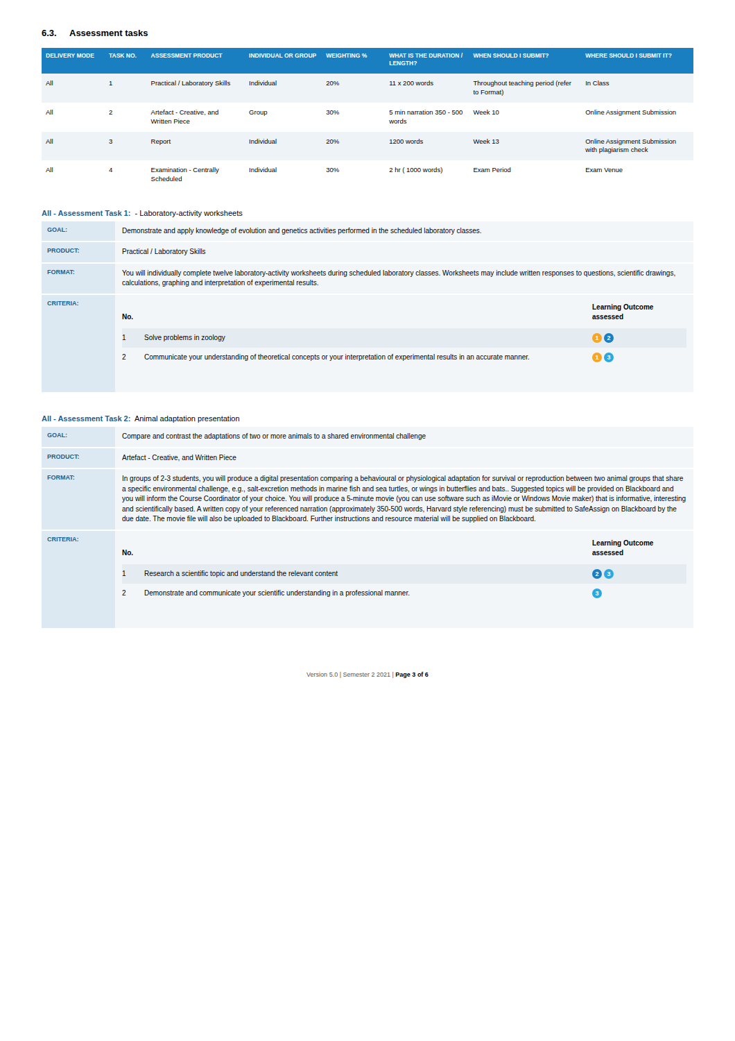6.3. Assessment tasks
| DELIVERY MODE | TASK NO. | ASSESSMENT PRODUCT | INDIVIDUAL OR GROUP | WEIGHTING % | WHAT IS THE DURATION / LENGTH? | WHEN SHOULD I SUBMIT? | WHERE SHOULD I SUBMIT IT? |
| --- | --- | --- | --- | --- | --- | --- | --- |
| All | 1 | Practical / Laboratory Skills | Individual | 20% | 11 x 200 words | Throughout teaching period (refer to Format) | In Class |
| All | 2 | Artefact - Creative, and Written Piece | Group | 30% | 5 min narration 350 - 500 words | Week 10 | Online Assignment Submission |
| All | 3 | Report | Individual | 20% | 1200 words | Week 13 | Online Assignment Submission with plagiarism check |
| All | 4 | Examination - Centrally Scheduled | Individual | 30% | 2 hr ( 1000 words) | Exam Period | Exam Venue |
All - Assessment Task 1: - Laboratory-activity worksheets
| GOAL: | Demonstrate and apply knowledge of evolution and genetics activities performed in the scheduled laboratory classes. |
| PRODUCT: | Practical / Laboratory Skills |
| FORMAT: | You will individually complete twelve laboratory-activity worksheets during scheduled laboratory classes. Worksheets may include written responses to questions, scientific drawings, calculations, graphing and interpretation of experimental results. |
| CRITERIA: | / No. / / Learning Outcome assessed / / --- / --- / --- / / 1 / Solve problems in zoology / 1 2 / / 2 / Communicate your understanding of theoretical concepts or your interpretation of experimental results in an accurate manner. / 1 3 / |
All - Assessment Task 2: Animal adaptation presentation
| GOAL: | Compare and contrast the adaptations of two or more animals to a shared environmental challenge |
| PRODUCT: | Artefact - Creative, and Written Piece |
| FORMAT: | In groups of 2-3 students, you will produce a digital presentation comparing a behavioural or physiological adaptation for survival or reproduction between two animal groups that share a specific environmental challenge, e.g., salt-excretion methods in marine fish and sea turtles, or wings in butterflies and bats.. Suggested topics will be provided on Blackboard and you will inform the Course Coordinator of your choice. You will produce a 5-minute movie (you can use software such as iMovie or Windows Movie maker) that is informative, interesting and scientifically based. A written copy of your referenced narration (approximately 350-500 words, Harvard style referencing) must be submitted to SafeAssign on Blackboard by the due date. The movie file will also be uploaded to Blackboard. Further instructions and resource material will be supplied on Blackboard. |
| CRITERIA: | / No. / / Learning Outcome assessed / / --- / --- / --- / / 1 / Research a scientific topic and understand the relevant content / 2 3 / / 2 / Demonstrate and communicate your scientific understanding in a professional manner. / 3 / |
Version 5.0 | Semester 2 2021 | Page 3 of 6